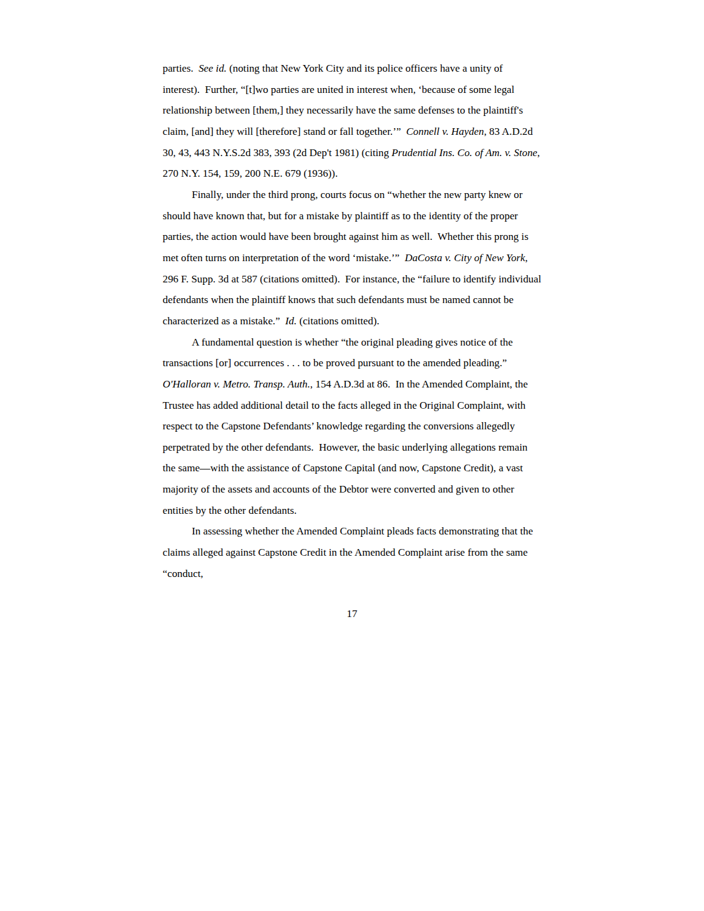parties. See id. (noting that New York City and its police officers have a unity of interest). Further, “[t]wo parties are united in interest when, ‘because of some legal relationship between [them,] they necessarily have the same defenses to the plaintiff's claim, [and] they will [therefore] stand or fall together.’” Connell v. Hayden, 83 A.D.2d 30, 43, 443 N.Y.S.2d 383, 393 (2d Dep't 1981) (citing Prudential Ins. Co. of Am. v. Stone, 270 N.Y. 154, 159, 200 N.E. 679 (1936)).
Finally, under the third prong, courts focus on “whether the new party knew or should have known that, but for a mistake by plaintiff as to the identity of the proper parties, the action would have been brought against him as well. Whether this prong is met often turns on interpretation of the word ‘mistake.’” DaCosta v. City of New York, 296 F. Supp. 3d at 587 (citations omitted). For instance, the “failure to identify individual defendants when the plaintiff knows that such defendants must be named cannot be characterized as a mistake.” Id. (citations omitted).
A fundamental question is whether “the original pleading gives notice of the transactions [or] occurrences . . . to be proved pursuant to the amended pleading.” O'Halloran v. Metro. Transp. Auth., 154 A.D.3d at 86. In the Amended Complaint, the Trustee has added additional detail to the facts alleged in the Original Complaint, with respect to the Capstone Defendants’ knowledge regarding the conversions allegedly perpetrated by the other defendants. However, the basic underlying allegations remain the same—with the assistance of Capstone Capital (and now, Capstone Credit), a vast majority of the assets and accounts of the Debtor were converted and given to other entities by the other defendants.
In assessing whether the Amended Complaint pleads facts demonstrating that the claims alleged against Capstone Credit in the Amended Complaint arise from the same “conduct,
17